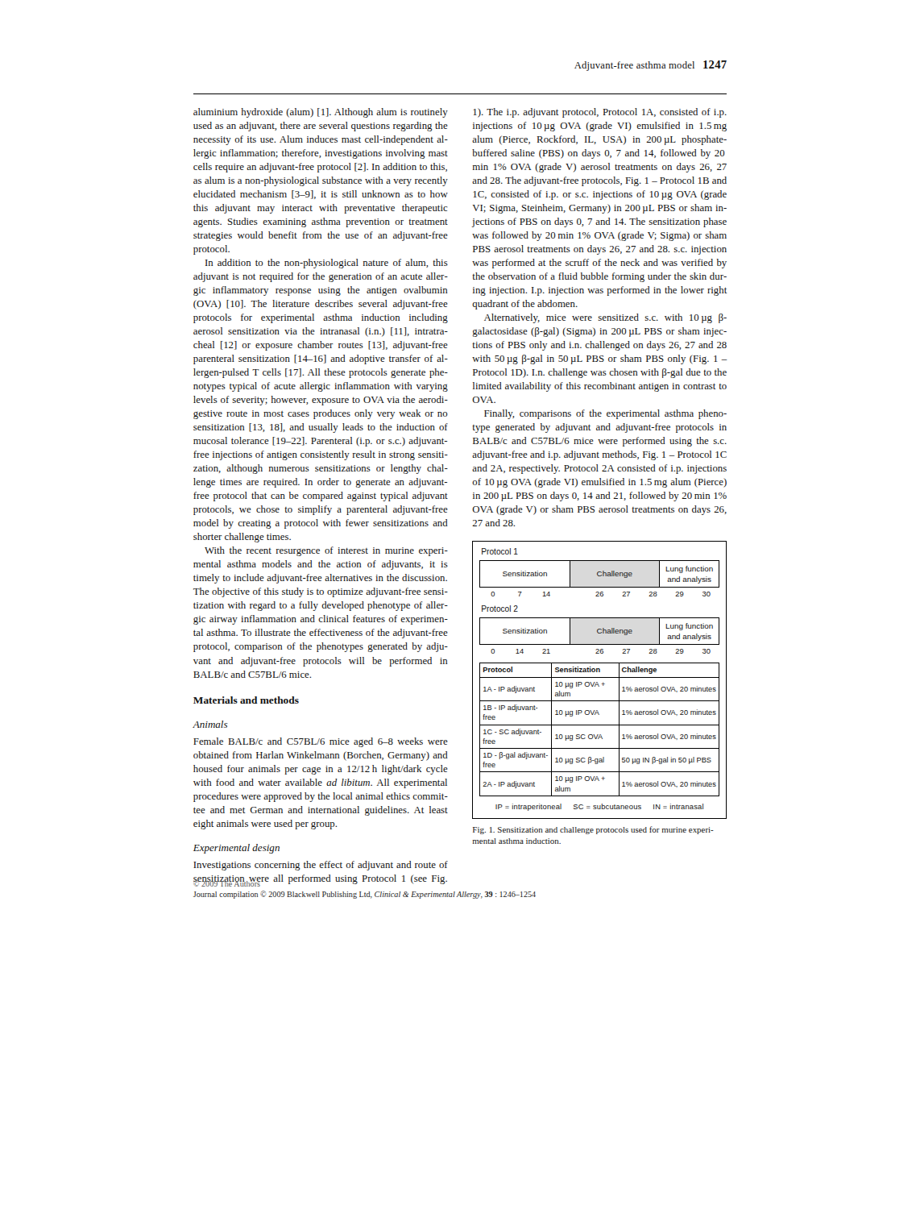Adjuvant-free asthma model 1247
aluminium hydroxide (alum) [1]. Although alum is routinely used as an adjuvant, there are several questions regarding the necessity of its use. Alum induces mast cell-independent allergic inflammation; therefore, investigations involving mast cells require an adjuvant-free protocol [2]. In addition to this, as alum is a non-physiological substance with a very recently elucidated mechanism [3–9], it is still unknown as to how this adjuvant may interact with preventative therapeutic agents. Studies examining asthma prevention or treatment strategies would benefit from the use of an adjuvant-free protocol.
In addition to the non-physiological nature of alum, this adjuvant is not required for the generation of an acute allergic inflammatory response using the antigen ovalbumin (OVA) [10]. The literature describes several adjuvant-free protocols for experimental asthma induction including aerosol sensitization via the intranasal (i.n.) [11], intratracheal [12] or exposure chamber routes [13], adjuvant-free parenteral sensitization [14–16] and adoptive transfer of allergen-pulsed T cells [17]. All these protocols generate phenotypes typical of acute allergic inflammation with varying levels of severity; however, exposure to OVA via the aerodigestive route in most cases produces only very weak or no sensitization [13, 18], and usually leads to the induction of mucosal tolerance [19–22]. Parenteral (i.p. or s.c.) adjuvant-free injections of antigen consistently result in strong sensitization, although numerous sensitizations or lengthy challenge times are required. In order to generate an adjuvant-free protocol that can be compared against typical adjuvant protocols, we chose to simplify a parenteral adjuvant-free model by creating a protocol with fewer sensitizations and shorter challenge times.
With the recent resurgence of interest in murine experimental asthma models and the action of adjuvants, it is timely to include adjuvant-free alternatives in the discussion. The objective of this study is to optimize adjuvant-free sensitization with regard to a fully developed phenotype of allergic airway inflammation and clinical features of experimental asthma. To illustrate the effectiveness of the adjuvant-free protocol, comparison of the phenotypes generated by adjuvant and adjuvant-free protocols will be performed in BALB/c and C57BL/6 mice.
Materials and methods
Animals
Female BALB/c and C57BL/6 mice aged 6–8 weeks were obtained from Harlan Winkelmann (Borchen, Germany) and housed four animals per cage in a 12/12 h light/dark cycle with food and water available ad libitum. All experimental procedures were approved by the local animal ethics committee and met German and international guidelines. At least eight animals were used per group.
Experimental design
Investigations concerning the effect of adjuvant and route of sensitization were all performed using Protocol 1 (see Fig. 1). The i.p. adjuvant protocol, Protocol 1A, consisted of i.p. injections of 10 µg OVA (grade VI) emulsified in 1.5 mg alum (Pierce, Rockford, IL, USA) in 200 µL phosphate-buffered saline (PBS) on days 0, 7 and 14, followed by 20 min 1% OVA (grade V) aerosol treatments on days 26, 27 and 28. The adjuvant-free protocols, Fig. 1 – Protocol 1B and 1C, consisted of i.p. or s.c. injections of 10 µg OVA (grade VI; Sigma, Steinheim, Germany) in 200 µL PBS or sham injections of PBS on days 0, 7 and 14. The sensitization phase was followed by 20 min 1% OVA (grade V; Sigma) or sham PBS aerosol treatments on days 26, 27 and 28. s.c. injection was performed at the scruff of the neck and was verified by the observation of a fluid bubble forming under the skin during injection. I.p. injection was performed in the lower right quadrant of the abdomen.
Alternatively, mice were sensitized s.c. with 10 µg β-galactosidase (β-gal) (Sigma) in 200 µL PBS or sham injections of PBS only and i.n. challenged on days 26, 27 and 28 with 50 µg β-gal in 50 µL PBS or sham PBS only (Fig. 1 – Protocol 1D). I.n. challenge was chosen with β-gal due to the limited availability of this recombinant antigen in contrast to OVA.
Finally, comparisons of the experimental asthma phenotype generated by adjuvant and adjuvant-free protocols in BALB/c and C57BL/6 mice were performed using the s.c. adjuvant-free and i.p. adjuvant methods, Fig. 1 – Protocol 1C and 2A, respectively. Protocol 2A consisted of i.p. injections of 10 µg OVA (grade VI) emulsified in 1.5 mg alum (Pierce) in 200 µL PBS on days 0, 14 and 21, followed by 20 min 1% OVA (grade V) or sham PBS aerosol treatments on days 26, 27 and 28.
Protocol 1
| Sensitization | Challenge | Lung function and analysis |
0
7
14
26
27
28
29
30
Protocol 2
| Sensitization | Challenge | Lung function and analysis |
0
14
21
26
27
28
29
30
| Protocol | Sensitization | Challenge |
| --- | --- | --- |
| 1A - IP adjuvant | 10 µg IP OVA + alum | 1% aerosol OVA, 20 minutes |
| 1B - IP adjuvant-free | 10 µg IP OVA | 1% aerosol OVA, 20 minutes |
| 1C - SC adjuvant-free | 10 µg SC OVA | 1% aerosol OVA, 20 minutes |
| 1D - β-gal adjuvant-free | 10 µg SC β-gal | 50 µg IN β-gal in 50 µl PBS |
| 2A - IP adjuvant | 10 µg IP OVA + alum | 1% aerosol OVA, 20 minutes |
IP = intraperitoneal SC = subcutaneous IN = intranasal
Fig. 1. Sensitization and challenge protocols used for murine experimental asthma induction.
© 2009 The Authors
Journal compilation © 2009 Blackwell Publishing Ltd, Clinical & Experimental Allergy, 39 : 1246–1254